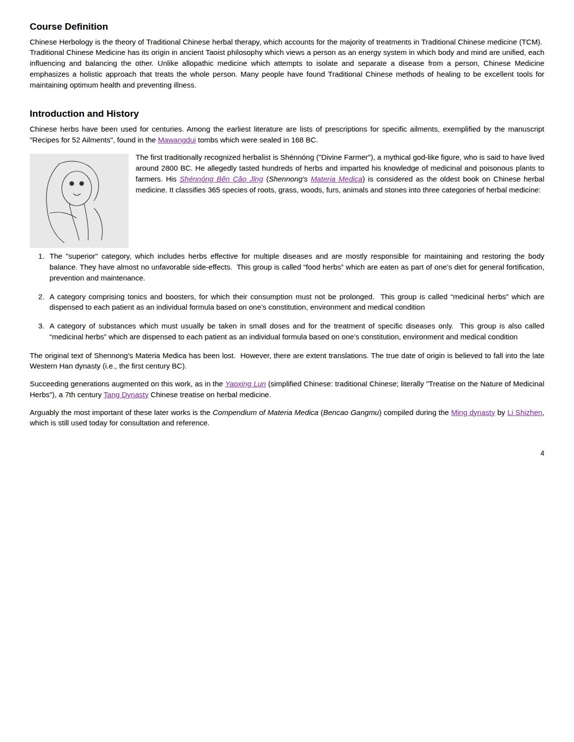Course Definition
Chinese Herbology is the theory of Traditional Chinese herbal therapy, which accounts for the majority of treatments in Traditional Chinese medicine (TCM). Traditional Chinese Medicine has its origin in ancient Taoist philosophy which views a person as an energy system in which body and mind are unified, each influencing and balancing the other. Unlike allopathic medicine which attempts to isolate and separate a disease from a person, Chinese Medicine emphasizes a holistic approach that treats the whole person. Many people have found Traditional Chinese methods of healing to be excellent tools for maintaining optimum health and preventing illness.
Introduction and History
Chinese herbs have been used for centuries. Among the earliest literature are lists of prescriptions for specific ailments, exemplified by the manuscript "Recipes for 52 Ailments", found in the Mawangdui tombs which were sealed in 168 BC.
The first traditionally recognized herbalist is Shénnóng ("Divine Farmer"), a mythical god-like figure, who is said to have lived around 2800 BC. He allegedly tasted hundreds of herbs and imparted his knowledge of medicinal and poisonous plants to farmers. His Shénnóng Běn Cǎo Jīng (Shennong's Materia Medica) is considered as the oldest book on Chinese herbal medicine. It classifies 365 species of roots, grass, woods, furs, animals and stones into three categories of herbal medicine:
The "superior" category, which includes herbs effective for multiple diseases and are mostly responsible for maintaining and restoring the body balance. They have almost no unfavorable side-effects. This group is called “food herbs” which are eaten as part of one’s diet for general fortification, prevention and maintenance.
A category comprising tonics and boosters, for which their consumption must not be prolonged. This group is called “medicinal herbs” which are dispensed to each patient as an individual formula based on one’s constitution, environment and medical condition
A category of substances which must usually be taken in small doses and for the treatment of specific diseases only. This group is also called “medicinal herbs” which are dispensed to each patient as an individual formula based on one’s constitution, environment and medical condition
The original text of Shennong's Materia Medica has been lost. However, there are extent translations. The true date of origin is believed to fall into the late Western Han dynasty (i.e., the first century BC).
Succeeding generations augmented on this work, as in the Yaoxing Lun (simplified Chinese: traditional Chinese; literally "Treatise on the Nature of Medicinal Herbs"), a 7th century Tang Dynasty Chinese treatise on herbal medicine.
Arguably the most important of these later works is the Compendium of Materia Medica (Bencao Gangmu) compiled during the Ming dynasty by Li Shizhen, which is still used today for consultation and reference.
4